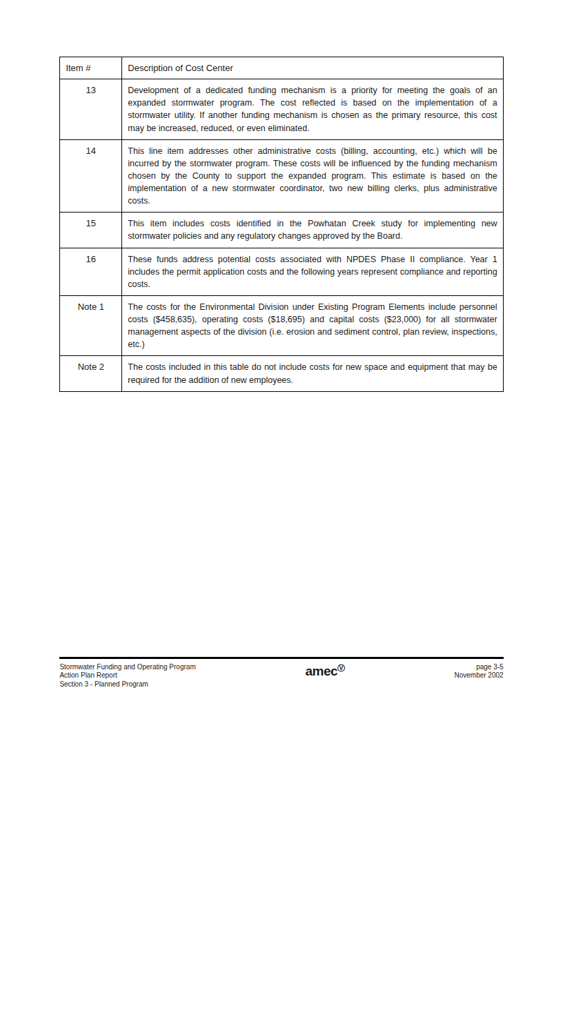| Item # | Description of Cost Center |
| --- | --- |
| 13 | Development of a dedicated funding mechanism is a priority for meeting the goals of an expanded stormwater program. The cost reflected is based on the implementation of a stormwater utility. If another funding mechanism is chosen as the primary resource, this cost may be increased, reduced, or even eliminated. |
| 14 | This line item addresses other administrative costs (billing, accounting, etc.) which will be incurred by the stormwater program. These costs will be influenced by the funding mechanism chosen by the County to support the expanded program. This estimate is based on the implementation of a new stormwater coordinator, two new billing clerks, plus administrative costs. |
| 15 | This item includes costs identified in the Powhatan Creek study for implementing new stormwater policies and any regulatory changes approved by the Board. |
| 16 | These funds address potential costs associated with NPDES Phase II compliance. Year 1 includes the permit application costs and the following years represent compliance and reporting costs. |
| Note 1 | The costs for the Environmental Division under Existing Program Elements include personnel costs ($458,635), operating costs ($18,695) and capital costs ($23,000) for all stormwater management aspects of the division (i.e. erosion and sediment control, plan review, inspections, etc.) |
| Note 2 | The costs included in this table do not include costs for new space and equipment that may be required for the addition of new employees. |
Stormwater Funding and Operating Program
Action Plan Report
Section 3 - Planned Program
amecⓋ
page 3-5
November 2002